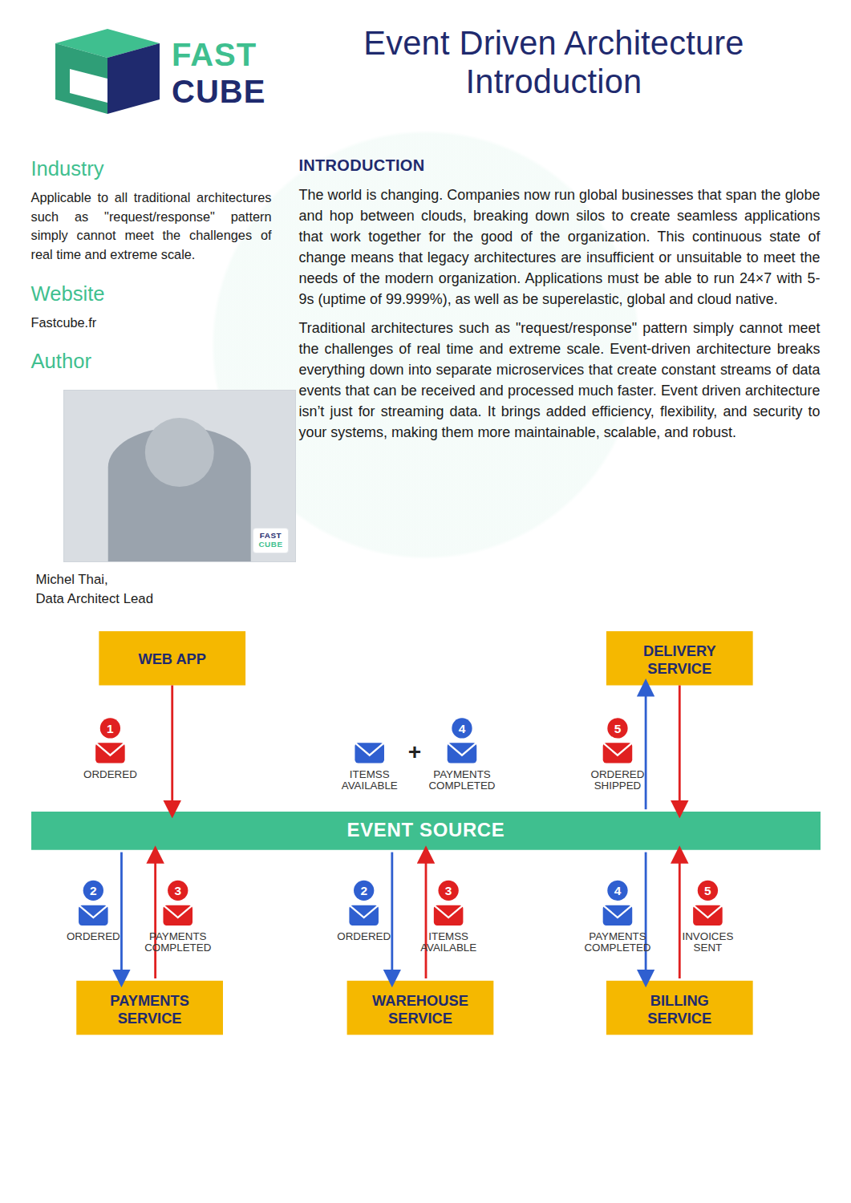Fastcube FAST CUBE
Event Driven Architecture
Introduction
Industry
Applicable to all traditional architectures such as "request/response" pattern simply cannot meet the challenges of real time and extreme scale.
Website
Fastcube.fr
Author
FASTCUBE
Michel Thai, Data Architect Lead
INTRODUCTION
The world is changing. Companies now run global businesses that span the globe and hop between clouds, breaking down silos to create seamless applications that work together for the good of the organization. This continuous state of change means that legacy architectures are insufficient or unsuitable to meet the needs of the modern organization. Applications must be able to run 24×7 with 5-9s (uptime of 99.999%), as well as be superelastic, global and cloud native.
Traditional architectures such as "request/response" pattern simply cannot meet the challenges of real time and extreme scale. Event-driven architecture breaks everything down into separate microservices that create constant streams of data events that can be received and processed much faster. Event driven architecture isn’t just for streaming data. It brings added efficiency, flexibility, and security to your systems, making them more maintainable, scalable, and robust.
Event driven architecture with an event source Web app publishes Ordered event to the Event Source. Payments, Warehouse, Billing and Delivery services consume and publish events such as Ordered, Payments Completed, Items Available, Invoices Sent and Ordered Shipped. EVENT SOURCE WEB APP DELIVERY SERVICE PAYMENTS SERVICE WAREHOUSE SERVICE BILLING SERVICE 1 ORDERED ITEMSS AVAILABLE + 4 PAYMENTS COMPLETED 5 ORDERED SHIPPED 2 ORDERED 3 PAYMENTS COMPLETED 2 ORDERED 3 ITEMSS AVAILABLE 4 PAYMENTS COMPLETED 5 INVOICES SENT